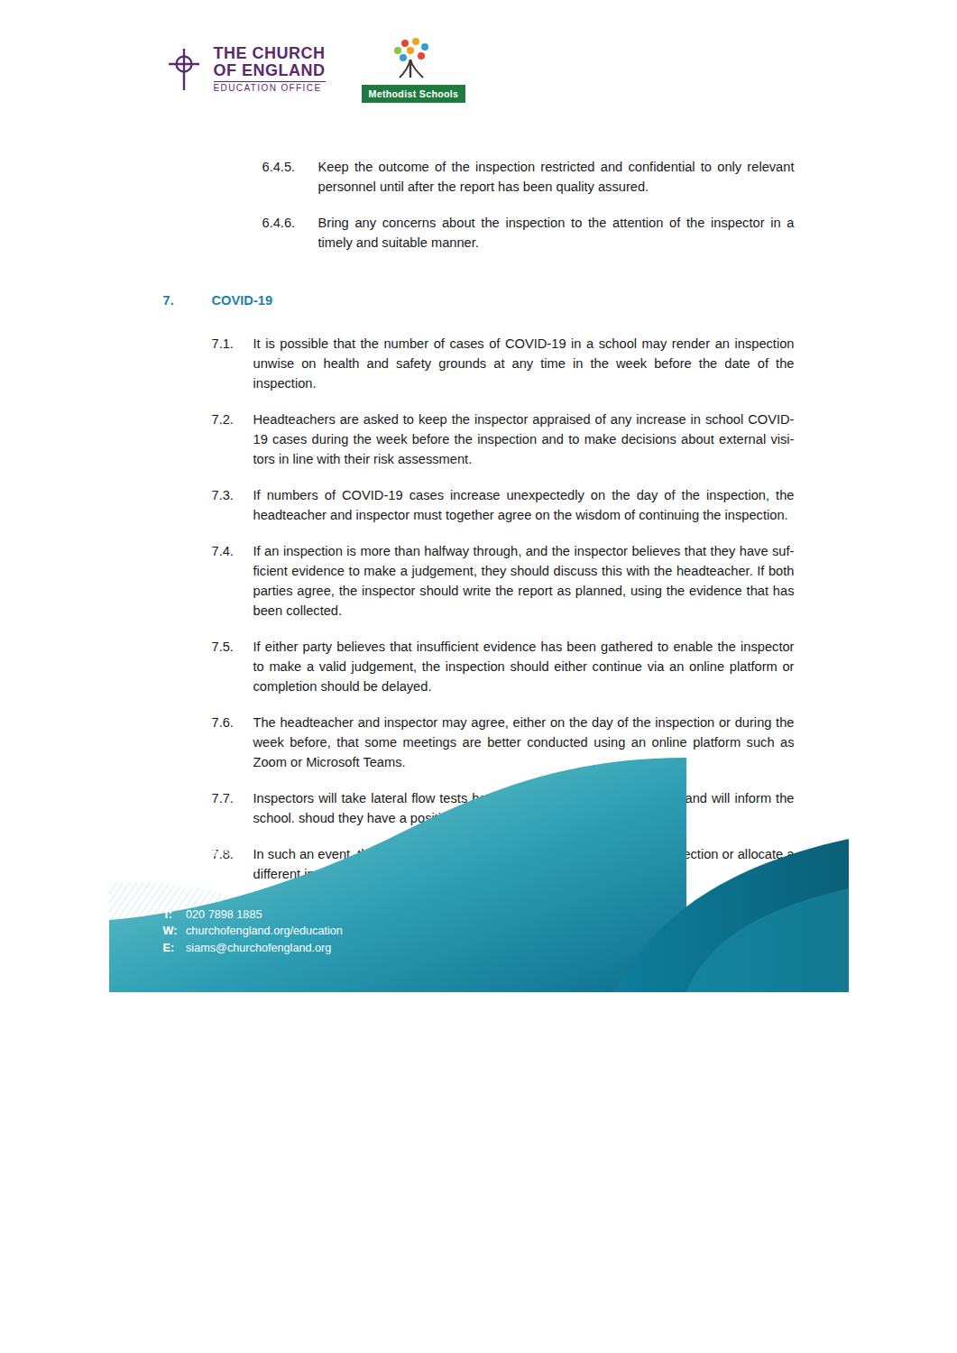THE CHURCH OF ENGLAND EDUCATION OFFICE
Methodist Schools
6.4.5.
Keep the outcome of the inspection restricted and confidential to only relevant personnel until after the report has been quality assured.
6.4.6.
Bring any concerns about the inspection to the attention of the inspector in a timely and suitable manner.
7. COVID-19
7.1.
It is possible that the number of cases of COVID-19 in a school may render an inspection unwise on health and safety grounds at any time in the week before the date of the inspection.
7.2.
Headteachers are asked to keep the inspector appraised of any increase in school COVID-19 cases during the week before the inspection and to make decisions about external visitors in line with their risk assessment.
7.3.
If numbers of COVID-19 cases increase unexpectedly on the day of the inspection, the headteacher and inspector must together agree on the wisdom of continuing the inspection.
7.4.
If an inspection is more than halfway through, and the inspector believes that they have sufficient evidence to make a judgement, they should discuss this with the headteacher. If both parties agree, the inspector should write the report as planned, using the evidence that has been collected.
7.5.
If either party believes that insufficient evidence has been gathered to enable the inspector to make a valid judgement, the inspection should either continue via an online platform or completion should be delayed.
7.6.
The headteacher and inspector may agree, either on the day of the inspection or during the week before, that some meetings are better conducted using an online platform such as Zoom or Microsoft Teams.
7.7.
Inspectors will take lateral flow tests both before and after an inspection and will inform the school. shoud they have a positive result.
7.8.
In such an event, the National SIAMS team will either reschedule the inspection or allocate a different inspector.
Church of England Education Office
Church House
Great Smith Street
London SWIP 3AZ
T: 020 7898 1885
W: churchofengland.org/education
E: siams@churchofengland.org